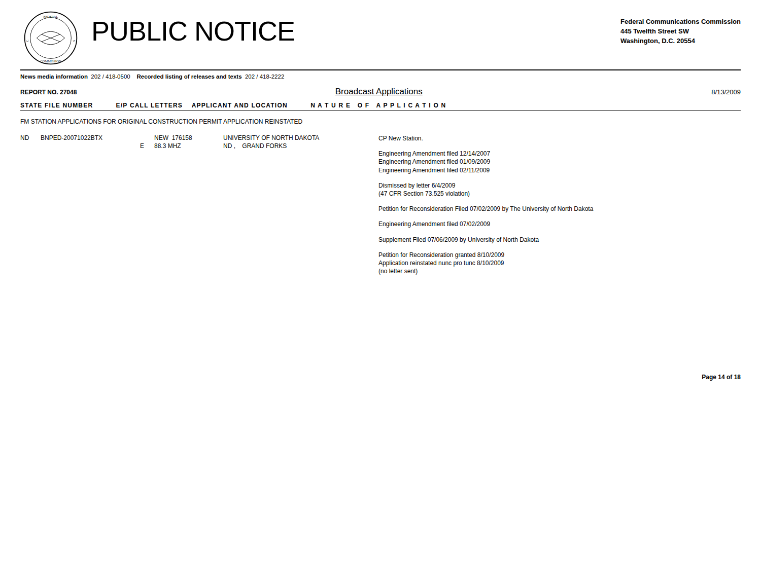PUBLIC NOTICE
Federal Communications Commission
445 Twelfth Street SW
Washington, D.C. 20554
News media information 202 / 418-0500 Recorded listing of releases and texts 202 / 418-2222
REPORT NO. 27048
Broadcast Applications
8/13/2009
STATE FILE NUMBER E/P CALL LETTERS APPLICANT AND LOCATION N A T U R E O F A P P L I C A T I O N
FM STATION APPLICATIONS FOR ORIGINAL CONSTRUCTION PERMIT APPLICATION REINSTATED
| ND | BNPED-20071022BTX | | NEW 176158 | UNIVERSITY OF NORTH DAKOTA | CP New Station. |
| | | E | 88.3 MHZ | ND , GRAND FORKS | Engineering Amendment filed 12/14/2007 Engineering Amendment filed 01/09/2009 Engineering Amendment filed 02/11/2009 Dismissed by letter 6/4/2009 (47 CFR Section 73.525 violation) Petition for Reconsideration Filed 07/02/2009 by The University of North Dakota Engineering Amendment filed 07/02/2009 Supplement Filed 07/06/2009 by University of North Dakota Petition for Reconsideration granted 8/10/2009 Application reinstated nunc pro tunc 8/10/2009 (no letter sent) |
Page 14 of 18